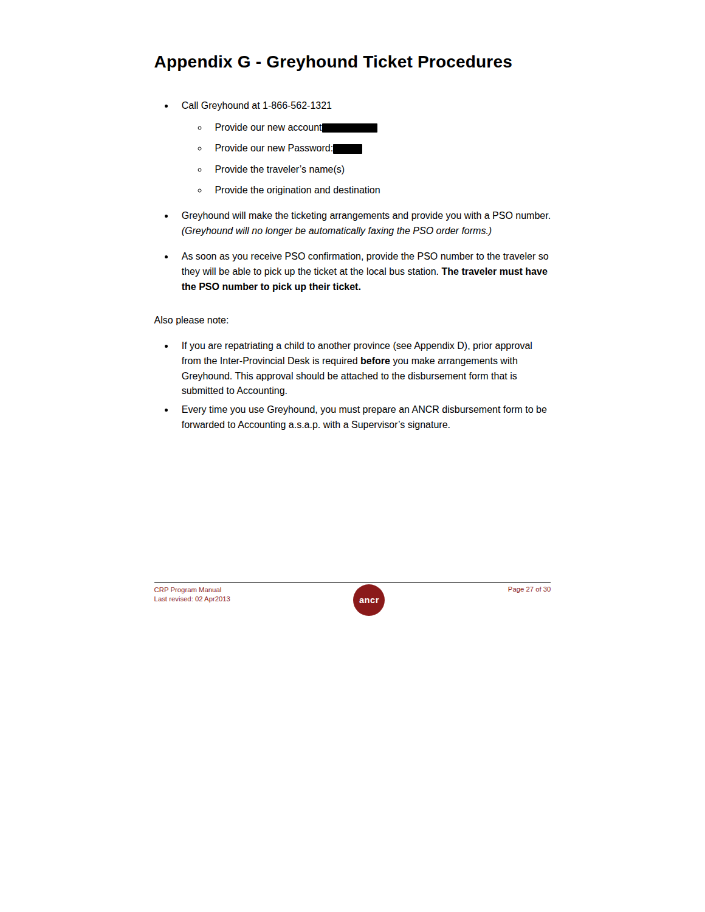Appendix G - Greyhound Ticket Procedures
Call Greyhound at 1-866-562-1321
Provide our new account
Provide our new Password:
Provide the traveler’s name(s)
Provide the origination and destination
Greyhound will make the ticketing arrangements and provide you with a PSO number. (Greyhound will no longer be automatically faxing the PSO order forms.)
As soon as you receive PSO confirmation, provide the PSO number to the traveler so they will be able to pick up the ticket at the local bus station. The traveler must have the PSO number to pick up their ticket.
Also please note:
If you are repatriating a child to another province (see Appendix D), prior approval from the Inter-Provincial Desk is required before you make arrangements with Greyhound. This approval should be attached to the disbursement form that is submitted to Accounting.
Every time you use Greyhound, you must prepare an ANCR disbursement form to be forwarded to Accounting a.s.a.p. with a Supervisor’s signature.
CRP Program Manual
Last revised: 02 Apr2013
ancr
Page 27 of 30